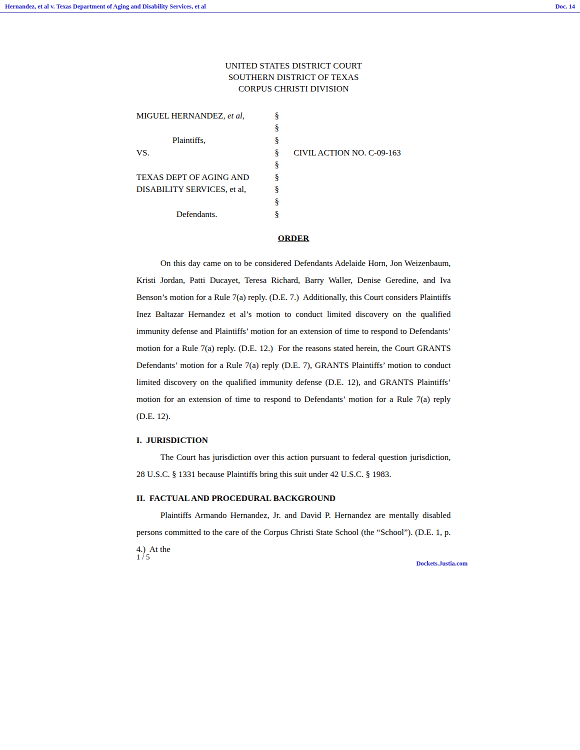Hernandez, et al v. Texas Department of Aging and Disability Services, et al Doc. 14
UNITED STATES DISTRICT COURT
SOUTHERN DISTRICT OF TEXAS
CORPUS CHRISTI DIVISION
| MIGUEL HERNANDEZ, et al , | § | |
| | § | |
| Plaintiffs, | § | |
| VS. | § | CIVIL ACTION NO. C-09-163 |
| | § | |
| TEXAS DEPT OF AGING AND | § | |
| DISABILITY SERVICES, et al, | § | |
| | § | |
| Defendants. | § | |
ORDER
On this day came on to be considered Defendants Adelaide Horn, Jon Weizenbaum, Kristi Jordan, Patti Ducayet, Teresa Richard, Barry Waller, Denise Geredine, and Iva Benson’s motion for a Rule 7(a) reply. (D.E. 7.) Additionally, this Court considers Plaintiffs Inez Baltazar Hernandez et al’s motion to conduct limited discovery on the qualified immunity defense and Plaintiffs’ motion for an extension of time to respond to Defendants’ motion for a Rule 7(a) reply. (D.E. 12.) For the reasons stated herein, the Court GRANTS Defendants’ motion for a Rule 7(a) reply (D.E. 7), GRANTS Plaintiffs’ motion to conduct limited discovery on the qualified immunity defense (D.E. 12), and GRANTS Plaintiffs’ motion for an extension of time to respond to Defendants’ motion for a Rule 7(a) reply (D.E. 12).
I. JURISDICTION
The Court has jurisdiction over this action pursuant to federal question jurisdiction, 28 U.S.C. § 1331 because Plaintiffs bring this suit under 42 U.S.C. § 1983.
II. FACTUAL AND PROCEDURAL BACKGROUND
Plaintiffs Armando Hernandez, Jr. and David P. Hernandez are mentally disabled persons committed to the care of the Corpus Christi State School (the “School”). (D.E. 1, p. 4.) At the
1 / 5
Dockets.Justia.com